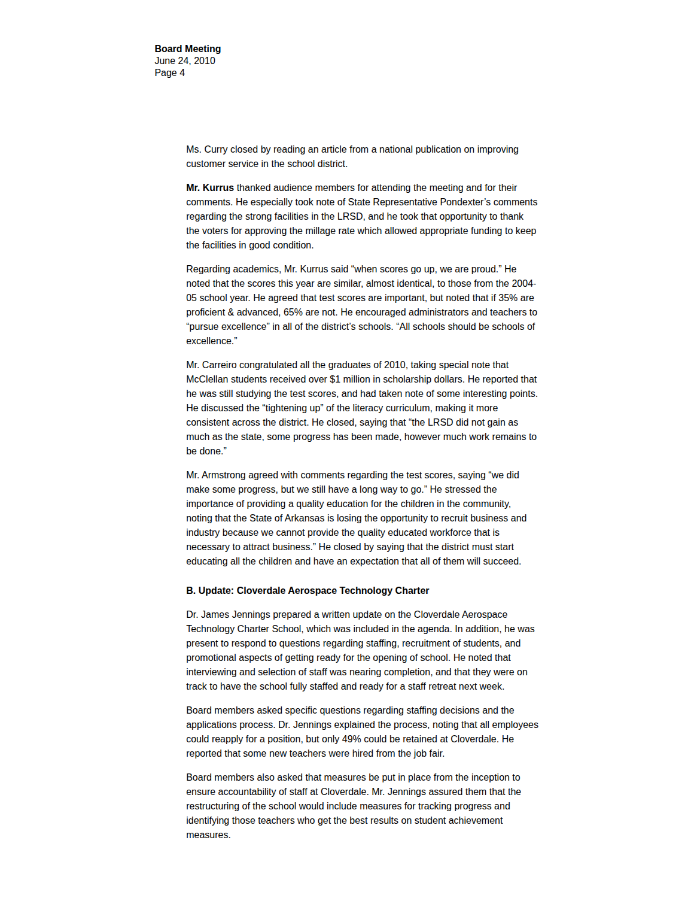Board Meeting June 24, 2010 Page 4
Ms. Curry closed by reading an article from a national publication on improving customer service in the school district.
Mr. Kurrus thanked audience members for attending the meeting and for their comments. He especially took note of State Representative Pondexter’s comments regarding the strong facilities in the LRSD, and he took that opportunity to thank the voters for approving the millage rate which allowed appropriate funding to keep the facilities in good condition.
Regarding academics, Mr. Kurrus said “when scores go up, we are proud.” He noted that the scores this year are similar, almost identical, to those from the 2004-05 school year. He agreed that test scores are important, but noted that if 35% are proficient & advanced, 65% are not. He encouraged administrators and teachers to “pursue excellence” in all of the district’s schools. “All schools should be schools of excellence.”
Mr. Carreiro congratulated all the graduates of 2010, taking special note that McClellan students received over $1 million in scholarship dollars. He reported that he was still studying the test scores, and had taken note of some interesting points. He discussed the “tightening up” of the literacy curriculum, making it more consistent across the district. He closed, saying that “the LRSD did not gain as much as the state, some progress has been made, however much work remains to be done.”
Mr. Armstrong agreed with comments regarding the test scores, saying “we did make some progress, but we still have a long way to go.” He stressed the importance of providing a quality education for the children in the community, noting that the State of Arkansas is losing the opportunity to recruit business and industry because we cannot provide the quality educated workforce that is necessary to attract business.” He closed by saying that the district must start educating all the children and have an expectation that all of them will succeed.
B. Update: Cloverdale Aerospace Technology Charter
Dr. James Jennings prepared a written update on the Cloverdale Aerospace Technology Charter School, which was included in the agenda. In addition, he was present to respond to questions regarding staffing, recruitment of students, and promotional aspects of getting ready for the opening of school. He noted that interviewing and selection of staff was nearing completion, and that they were on track to have the school fully staffed and ready for a staff retreat next week.
Board members asked specific questions regarding staffing decisions and the applications process. Dr. Jennings explained the process, noting that all employees could reapply for a position, but only 49% could be retained at Cloverdale. He reported that some new teachers were hired from the job fair.
Board members also asked that measures be put in place from the inception to ensure accountability of staff at Cloverdale. Mr. Jennings assured them that the restructuring of the school would include measures for tracking progress and identifying those teachers who get the best results on student achievement measures.